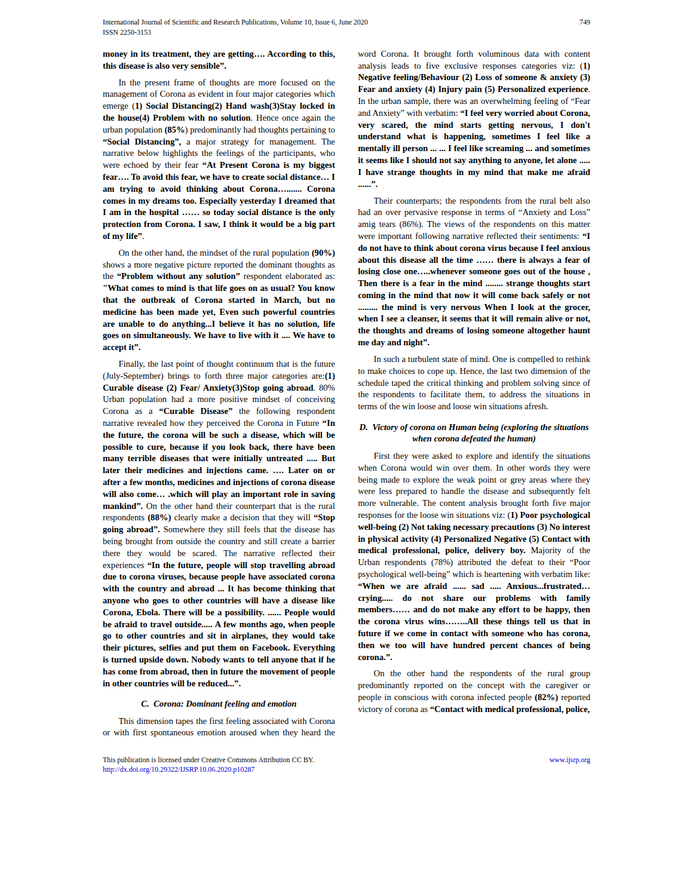International Journal of Scientific and Research Publications, Volume 10, Issue 6, June 2020
ISSN 2250-3153
749
money in its treatment, they are getting…. According to this, this disease is also very sensible”.
In the present frame of thoughts are more focused on the management of Corona as evident in four major categories which emerge (1) Social Distancing(2) Hand wash(3)Stay locked in the house(4) Problem with no solution. Hence once again the urban population (85%) predominantly had thoughts pertaining to “Social Distancing”, a major strategy for management. The narrative below highlights the feelings of the participants, who were echoed by their fear “At Present Corona is my biggest fear…. To avoid this fear, we have to create social distance… I am trying to avoid thinking about Corona…....... Corona comes in my dreams too. Especially yesterday I dreamed that I am in the hospital …… so today social distance is the only protection from Corona. I saw, I think it would be a big part of my life”.
On the other hand, the mindset of the rural population (90%) shows a more negative picture reported the dominant thoughts as the “Problem without any solution” respondent elaborated as: "What comes to mind is that life goes on as usual? You know that the outbreak of Corona started in March, but no medicine has been made yet, Even such powerful countries are unable to do anything...I believe it has no solution, life goes on simultaneously. We have to live with it .... We have to accept it”.
Finally, the last point of thought continuum that is the future (July-September) brings to forth three major categories are:(1) Curable disease (2) Fear/ Anxiety(3)Stop going abroad. 80% Urban population had a more positive mindset of conceiving Corona as a “Curable Disease” the following respondent narrative revealed how they perceived the Corona in Future “In the future, the corona will be such a disease, which will be possible to cure, because if you look back, there have been many terrible diseases that were initially untreated ..... But later their medicines and injections came. …. Later on or after a few months, medicines and injections of corona disease will also come… .which will play an important role in saving mankind”. On the other hand their counterpart that is the rural respondents (88%) clearly make a decision that they will “Stop going abroad”. Somewhere they still feels that the disease has being brought from outside the country and still create a barrier there they would be scared. The narrative reflected their experiences “In the future, people will stop travelling abroad due to corona viruses, because people have associated corona with the country and abroad ... It has become thinking that anyone who goes to other countries will have a disease like Corona, Ebola. There will be a possibility. ...... People would be afraid to travel outside..... A few months ago, when people go to other countries and sit in airplanes, they would take their pictures, selfies and put them on Facebook. Everything is turned upside down. Nobody wants to tell anyone that if he has come from abroad, then in future the movement of people in other countries will be reduced...”.
C. Corona: Dominant feeling and emotion
This dimension tapes the first feeling associated with Corona or with first spontaneous emotion aroused when they heard the word Corona. It brought forth voluminous data with content analysis leads to five exclusive responses categories viz: (1) Negative feeling/Behaviour (2) Loss of someone & anxiety (3) Fear and anxiety (4) Injury pain (5) Personalized experience. In the urban sample, there was an overwhelming feeling of “Fear and Anxiety” with verbatim: “I feel very worried about Corona, very scared, the mind starts getting nervous, I don't understand what is happening, sometimes I feel like a mentally ill person ... ... I feel like screaming ... and sometimes it seems like I should not say anything to anyone, let alone ..... I have strange thoughts in my mind that make me afraid ......”.
Their counterparts; the respondents from the rural belt also had an over pervasive response in terms of “Anxiety and Loss” amig tears (86%). The views of the respondents on this matter were important following narrative reflected their sentiments: “I do not have to think about corona virus because I feel anxious about this disease all the time …… there is always a fear of losing close one…..whenever someone goes out of the house , Then there is a fear in the mind ........ strange thoughts start coming in the mind that now it will come back safely or not ......... the mind is very nervous When I look at the grocer, when I see a cleanser, it seems that it will remain alive or not, the thoughts and dreams of losing someone altogether haunt me day and night”.
In such a turbulent state of mind. One is compelled to rethink to make choices to cope up. Hence, the last two dimension of the schedule taped the critical thinking and problem solving since of the respondents to facilitate them, to address the situations in terms of the win loose and loose win situations afresh.
D. Victory of corona on Human being (exploring the situations when corona defeated the human)
First they were asked to explore and identify the situations when Corona would win over them. In other words they were being made to explore the weak point or grey areas where they were less prepared to handle the disease and subsequently felt more vulnerable. The content analysis brought forth five major responses for the loose win situations viz: (1) Poor psychological well-being (2) Not taking necessary precautions (3) No interest in physical activity (4) Personalized Negative (5) Contact with medical professional, police, delivery boy. Majority of the Urban respondents (78%) attributed the defeat to their “Poor psychological well-being” which is heartening with verbatim like: “When we are afraid ...... sad ..... Anxious...frustrated…crying..... do not share our problems with family members…… and do not make any effort to be happy, then the corona virus wins……..All these things tell us that in future if we come in contact with someone who has corona, then we too will have hundred percent chances of being corona.”.
On the other hand the respondents of the rural group predominantly reported on the concept with the caregiver or people in conscious with corona infected people (82%) reported victory of corona as “Contact with medical professional, police,
This publication is licensed under Creative Commons Attribution CC BY.
http://dx.doi.org/10.29322/IJSRP.10.06.2020.p10287
www.ijsrp.org